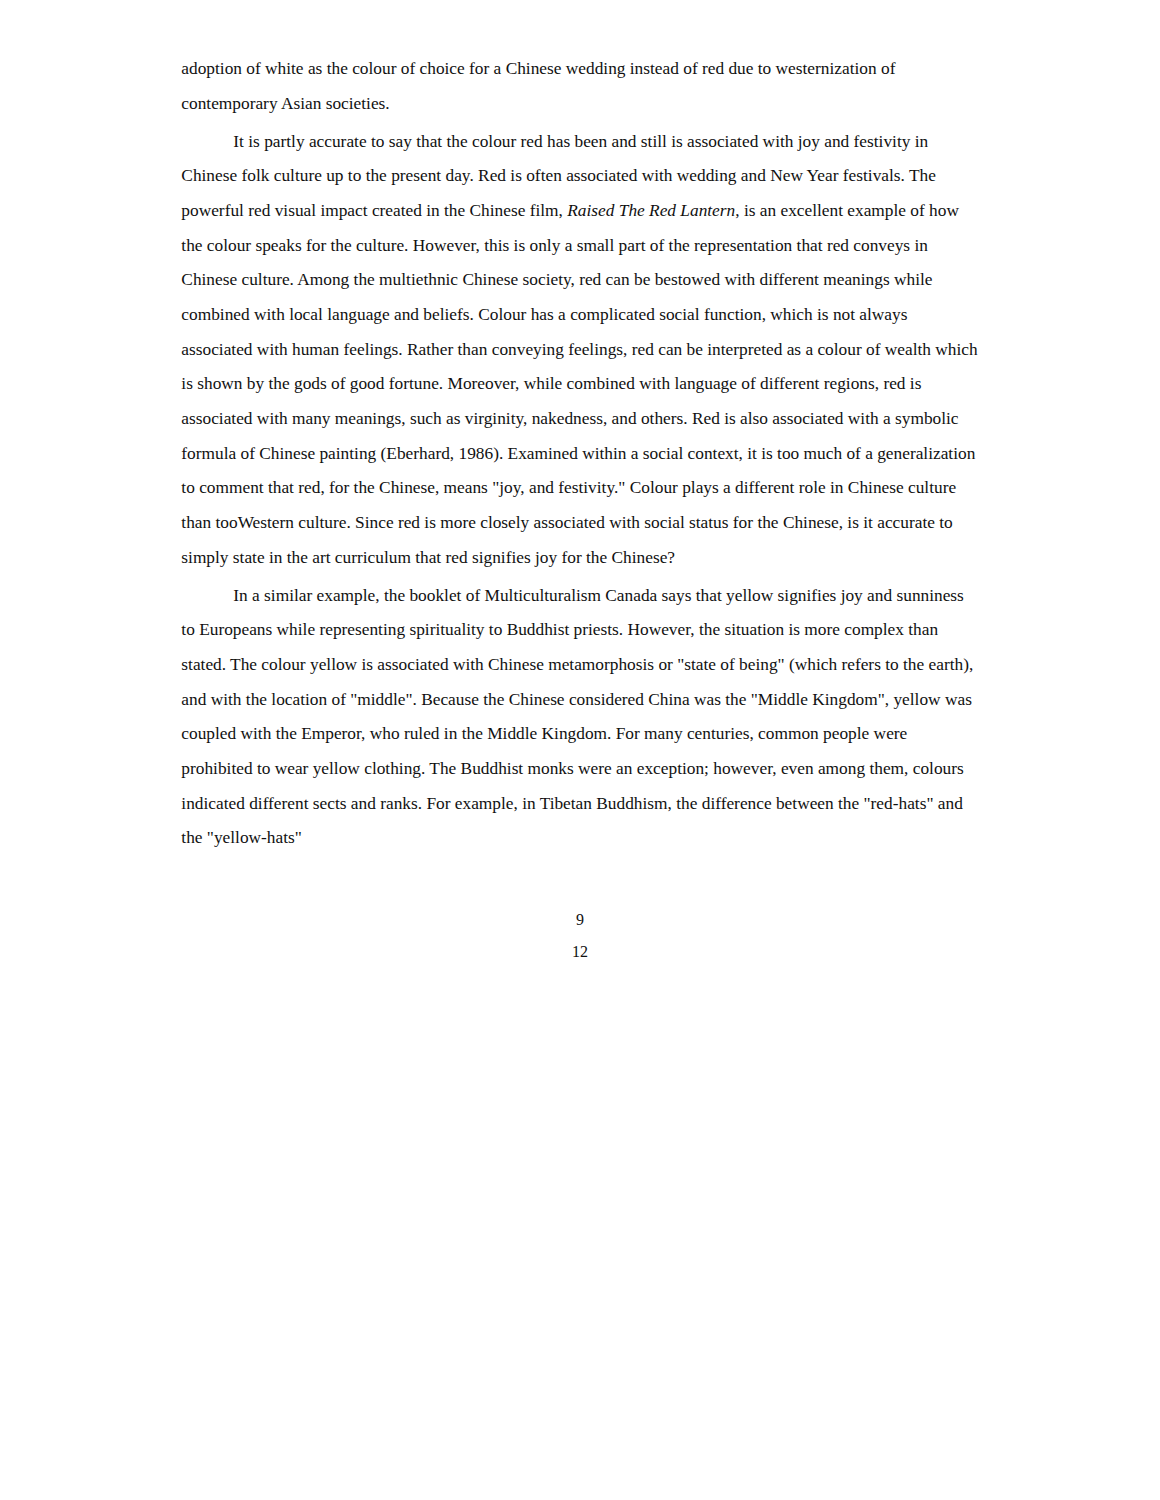adoption of white as the colour of choice for a Chinese wedding instead of red due to westernization of contemporary Asian societies.
It is partly accurate to say that the colour red has been and still is associated with joy and festivity in Chinese folk culture up to the present day. Red is often associated with wedding and New Year festivals. The powerful red visual impact created in the Chinese film, Raised The Red Lantern, is an excellent example of how the colour speaks for the culture. However, this is only a small part of the representation that red conveys in Chinese culture. Among the multiethnic Chinese society, red can be bestowed with different meanings while combined with local language and beliefs. Colour has a complicated social function, which is not always associated with human feelings. Rather than conveying feelings, red can be interpreted as a colour of wealth which is shown by the gods of good fortune. Moreover, while combined with language of different regions, red is associated with many meanings, such as virginity, nakedness, and others. Red is also associated with a symbolic formula of Chinese painting (Eberhard, 1986). Examined within a social context, it is too much of a generalization to comment that red, for the Chinese, means "joy, and festivity." Colour plays a different role in Chinese culture than tooWestern culture. Since red is more closely associated with social status for the Chinese, is it accurate to simply state in the art curriculum that red signifies joy for the Chinese?
In a similar example, the booklet of Multiculturalism Canada says that yellow signifies joy and sunniness to Europeans while representing spirituality to Buddhist priests. However, the situation is more complex than stated. The colour yellow is associated with Chinese metamorphosis or "state of being" (which refers to the earth), and with the location of "middle". Because the Chinese considered China was the "Middle Kingdom", yellow was coupled with the Emperor, who ruled in the Middle Kingdom. For many centuries, common people were prohibited to wear yellow clothing. The Buddhist monks were an exception; however, even among them, colours indicated different sects and ranks. For example, in Tibetan Buddhism, the difference between the "red-hats" and the "yellow-hats"
9
12